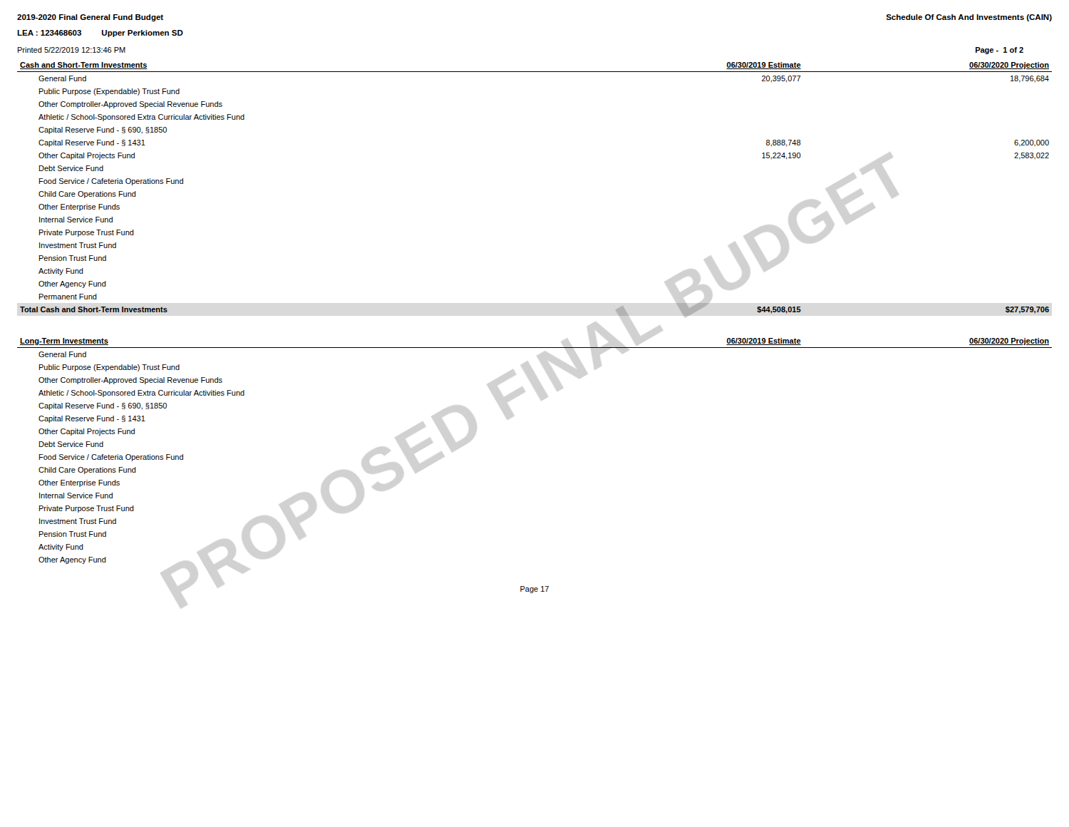PROPOSED FINAL BUDGET
2019-2020 Final General Fund Budget
Schedule Of Cash And Investments (CAIN)
LEA : 123468603Upper Perkiomen SD
Printed 5/22/2019 12:13:46 PM
Page - 1 of 2
| Cash and Short-Term Investments | 06/30/2019 Estimate | 06/30/2020 Projection |
| General Fund | 20,395,077 | 18,796,684 |
| Public Purpose (Expendable) Trust Fund | | |
| Other Comptroller-Approved Special Revenue Funds | | |
| Athletic / School-Sponsored Extra Curricular Activities Fund | | |
| Capital Reserve Fund - § 690, §1850 | | |
| Capital Reserve Fund - § 1431 | 8,888,748 | 6,200,000 |
| Other Capital Projects Fund | 15,224,190 | 2,583,022 |
| Debt Service Fund | | |
| Food Service / Cafeteria Operations Fund | | |
| Child Care Operations Fund | | |
| Other Enterprise Funds | | |
| Internal Service Fund | | |
| Private Purpose Trust Fund | | |
| Investment Trust Fund | | |
| Pension Trust Fund | | |
| Activity Fund | | |
| Other Agency Fund | | |
| Permanent Fund | | |
| Total Cash and Short-Term Investments | $44,508,015 | $27,579,706 |
| Long-Term Investments | 06/30/2019 Estimate | 06/30/2020 Projection |
| General Fund | | |
| Public Purpose (Expendable) Trust Fund | | |
| Other Comptroller-Approved Special Revenue Funds | | |
| Athletic / School-Sponsored Extra Curricular Activities Fund | | |
| Capital Reserve Fund - § 690, §1850 | | |
| Capital Reserve Fund - § 1431 | | |
| Other Capital Projects Fund | | |
| Debt Service Fund | | |
| Food Service / Cafeteria Operations Fund | | |
| Child Care Operations Fund | | |
| Other Enterprise Funds | | |
| Internal Service Fund | | |
| Private Purpose Trust Fund | | |
| Investment Trust Fund | | |
| Pension Trust Fund | | |
| Activity Fund | | |
| Other Agency Fund | | |
Page 17